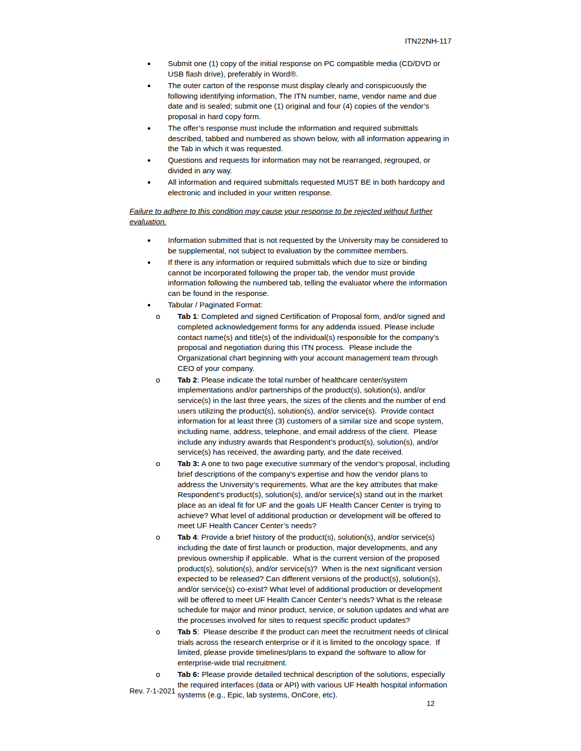ITN22NH-117
Submit one (1) copy of the initial response on PC compatible media (CD/DVD or USB flash drive), preferably in Word®.
The outer carton of the response must display clearly and conspicuously the following identifying information, The ITN number, name, vendor name and due date and is sealed; submit one (1) original and four (4) copies of the vendor’s proposal in hard copy form.
The offer’s response must include the information and required submittals described, tabbed and numbered as shown below, with all information appearing in the Tab in which it was requested.
Questions and requests for information may not be rearranged, regrouped, or divided in any way.
All information and required submittals requested MUST BE in both hardcopy and electronic and included in your written response.
Failure to adhere to this condition may cause your response to be rejected without further evaluation.
Information submitted that is not requested by the University may be considered to be supplemental, not subject to evaluation by the committee members.
If there is any information or required submittals which due to size or binding cannot be incorporated following the proper tab, the vendor must provide information following the numbered tab, telling the evaluator where the information can be found in the response.
Tabular / Paginated Format:
Tab 1: Completed and signed Certification of Proposal form, and/or signed and completed acknowledgement forms for any addenda issued. Please include contact name(s) and title(s) of the individual(s) responsible for the company’s proposal and negotiation during this ITN process. Please include the Organizational chart beginning with your account management team through CEO of your company.
Tab 2: Please indicate the total number of healthcare center/system implementations and/or partnerships of the product(s), solution(s), and/or service(s) in the last three years, the sizes of the clients and the number of end users utilizing the product(s), solution(s), and/or service(s). Provide contact information for at least three (3) customers of a similar size and scope system, including name, address, telephone, and email address of the client. Please include any industry awards that Respondent’s product(s), solution(s), and/or service(s) has received, the awarding party, and the date received.
Tab 3: A one to two page executive summary of the vendor’s proposal, including brief descriptions of the company’s expertise and how the vendor plans to address the University’s requirements. What are the key attributes that make Respondent’s product(s), solution(s), and/or service(s) stand out in the market place as an ideal fit for UF and the goals UF Health Cancer Center is trying to achieve? What level of additional production or development will be offered to meet UF Health Cancer Center’s needs?
Tab 4: Provide a brief history of the product(s), solution(s), and/or service(s) including the date of first launch or production, major developments, and any previous ownership if applicable. What is the current version of the proposed product(s), solution(s), and/or service(s)? When is the next significant version expected to be released? Can different versions of the product(s), solution(s), and/or service(s) co-exist? What level of additional production or development will be offered to meet UF Health Cancer Center’s needs? What is the release schedule for major and minor product, service, or solution updates and what are the processes involved for sites to request specific product updates?
Tab 5: Please describe if the product can meet the recruitment needs of clinical trials across the research enterprise or if it is limited to the oncology space. If limited, please provide timelines/plans to expand the software to allow for enterprise-wide trial recruitment.
Tab 6: Please provide detailed technical description of the solutions, especially the required interfaces (data or API) with various UF Health hospital information systems (e.g., Epic, lab systems, OnCore, etc).
Rev. 7-1-2021
12